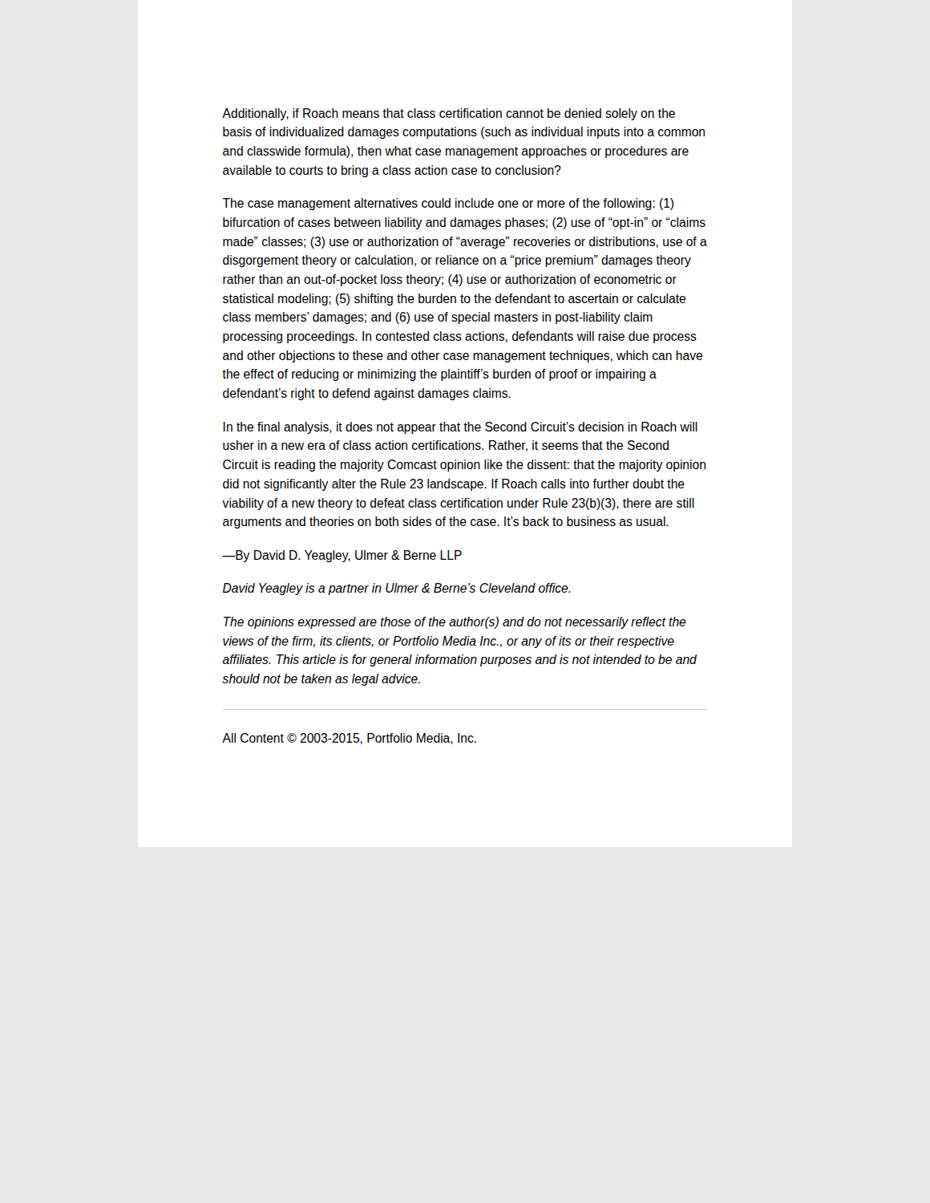Additionally, if Roach means that class certification cannot be denied solely on the basis of individualized damages computations (such as individual inputs into a common and classwide formula), then what case management approaches or procedures are available to courts to bring a class action case to conclusion?
The case management alternatives could include one or more of the following: (1) bifurcation of cases between liability and damages phases; (2) use of “opt-in” or “claims made” classes; (3) use or authorization of “average” recoveries or distributions, use of a disgorgement theory or calculation, or reliance on a “price premium” damages theory rather than an out-of-pocket loss theory; (4) use or authorization of econometric or statistical modeling; (5) shifting the burden to the defendant to ascertain or calculate class members’ damages; and (6) use of special masters in post-liability claim processing proceedings. In contested class actions, defendants will raise due process and other objections to these and other case management techniques, which can have the effect of reducing or minimizing the plaintiff’s burden of proof or impairing a defendant’s right to defend against damages claims.
In the final analysis, it does not appear that the Second Circuit’s decision in Roach will usher in a new era of class action certifications. Rather, it seems that the Second Circuit is reading the majority Comcast opinion like the dissent: that the majority opinion did not significantly alter the Rule 23 landscape. If Roach calls into further doubt the viability of a new theory to defeat class certification under Rule 23(b)(3), there are still arguments and theories on both sides of the case. It’s back to business as usual.
—By David D. Yeagley, Ulmer & Berne LLP
David Yeagley is a partner in Ulmer & Berne’s Cleveland office.
The opinions expressed are those of the author(s) and do not necessarily reflect the views of the firm, its clients, or Portfolio Media Inc., or any of its or their respective affiliates. This article is for general information purposes and is not intended to be and should not be taken as legal advice.
All Content © 2003-2015, Portfolio Media, Inc.